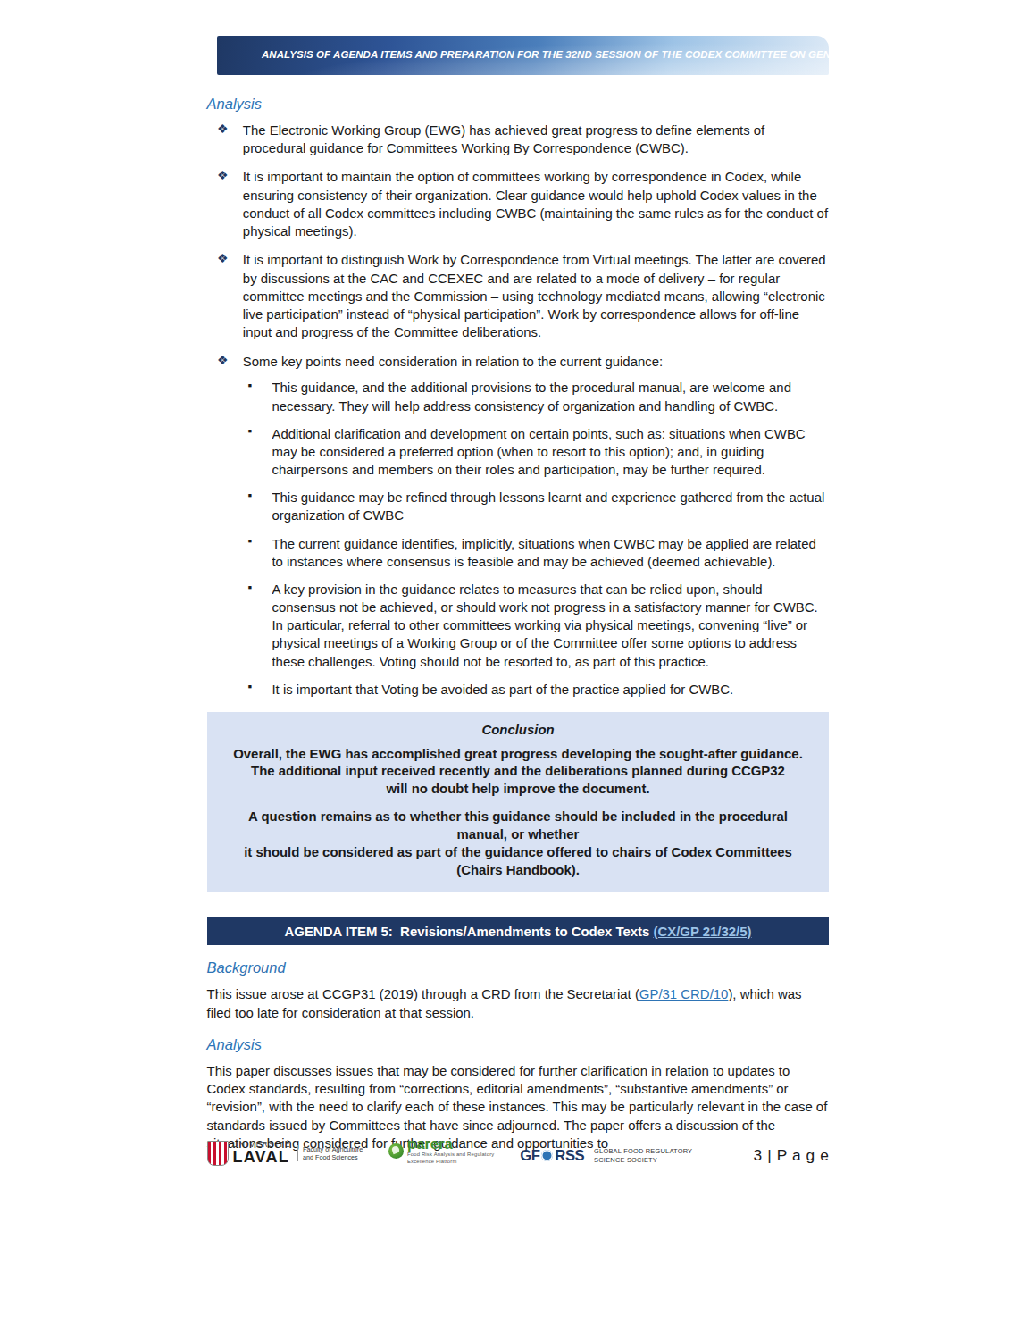ANALYSIS OF AGENDA ITEMS AND PREPARATION FOR THE 32ND SESSION OF THE CODEX COMMITTEE ON GENERAL PRINCIPLES
Analysis
The Electronic Working Group (EWG) has achieved great progress to define elements of procedural guidance for Committees Working By Correspondence (CWBC).
It is important to maintain the option of committees working by correspondence in Codex, while ensuring consistency of their organization. Clear guidance would help uphold Codex values in the conduct of all Codex committees including CWBC (maintaining the same rules as for the conduct of physical meetings).
It is important to distinguish Work by Correspondence from Virtual meetings. The latter are covered by discussions at the CAC and CCEXEC and are related to a mode of delivery – for regular committee meetings and the Commission – using technology mediated means, allowing “electronic live participation” instead of “physical participation”. Work by correspondence allows for off-line input and progress of the Committee deliberations.
Some key points need consideration in relation to the current guidance:
This guidance, and the additional provisions to the procedural manual, are welcome and necessary. They will help address consistency of organization and handling of CWBC.
Additional clarification and development on certain points, such as: situations when CWBC may be considered a preferred option (when to resort to this option); and, in guiding chairpersons and members on their roles and participation, may be further required.
This guidance may be refined through lessons learnt and experience gathered from the actual organization of CWBC
The current guidance identifies, implicitly, situations when CWBC may be applied are related to instances where consensus is feasible and may be achieved (deemed achievable).
A key provision in the guidance relates to measures that can be relied upon, should consensus not be achieved, or should work not progress in a satisfactory manner for CWBC. In particular, referral to other committees working via physical meetings, convening “live” or physical meetings of a Working Group or of the Committee offer some options to address these challenges. Voting should not be resorted to, as part of this practice.
It is important that Voting be avoided as part of the practice applied for CWBC.
Conclusion
Overall, the EWG has accomplished great progress developing the sought-after guidance.
The additional input received recently and the deliberations planned during CCGP32
will no doubt help improve the document.
A question remains as to whether this guidance should be included in the procedural manual, or whether
it should be considered as part of the guidance offered to chairs of Codex Committees (Chairs Handbook).
AGENDA ITEM 5: Revisions/Amendments to Codex Texts (CX/GP 21/32/5)
Background
This issue arose at CCGP31 (2019) through a CRD from the Secretariat (GP/31 CRD/10), which was filed too late for consideration at that session.
Analysis
This paper discusses issues that may be considered for further clarification in relation to updates to Codex standards, resulting from “corrections, editorial amendments”, “substantive amendments” or “revision”, with the need to clarify each of these instances. This may be particularly relevant in the case of standards issued by Committees that have since adjourned. The paper offers a discussion of the situations being considered for further guidance and opportunities to
UNIVERSITÉ
LAVAL
Faculty of Agriculture
and Food Sciences
parera
Food Risk Analysis and Regulatory
Excellence Platform
GF RSS
GLOBAL FOOD REGULATORY
SCIENCE SOCIETY
3 | P a g e